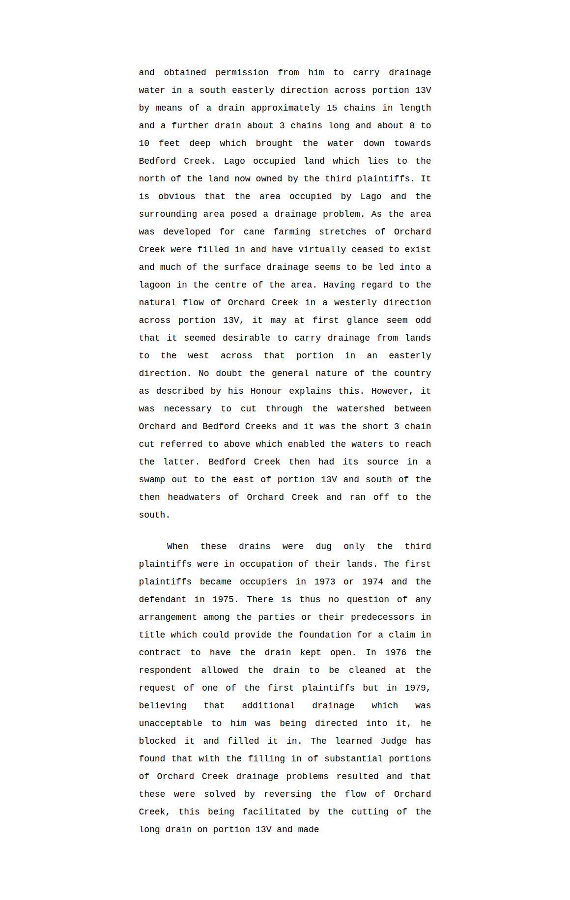and obtained permission from him to carry drainage water in a south easterly direction across portion 13V by means of a drain approximately 15 chains in length and a further drain about 3 chains long and about 8 to 10 feet deep which brought the water down towards Bedford Creek. Lago occupied land which lies to the north of the land now owned by the third plaintiffs. It is obvious that the area occupied by Lago and the surrounding area posed a drainage problem. As the area was developed for cane farming stretches of Orchard Creek were filled in and have virtually ceased to exist and much of the surface drainage seems to be led into a lagoon in the centre of the area. Having regard to the natural flow of Orchard Creek in a westerly direction across portion 13V, it may at first glance seem odd that it seemed desirable to carry drainage from lands to the west across that portion in an easterly direction. No doubt the general nature of the country as described by his Honour explains this. However, it was necessary to cut through the watershed between Orchard and Bedford Creeks and it was the short 3 chain cut referred to above which enabled the waters to reach the latter. Bedford Creek then had its source in a swamp out to the east of portion 13V and south of the then headwaters of Orchard Creek and ran off to the south.
When these drains were dug only the third plaintiffs were in occupation of their lands. The first plaintiffs became occupiers in 1973 or 1974 and the defendant in 1975. There is thus no question of any arrangement among the parties or their predecessors in title which could provide the foundation for a claim in contract to have the drain kept open. In 1976 the respondent allowed the drain to be cleaned at the request of one of the first plaintiffs but in 1979, believing that additional drainage which was unacceptable to him was being directed into it, he blocked it and filled it in. The learned Judge has found that with the filling in of substantial portions of Orchard Creek drainage problems resulted and that these were solved by reversing the flow of Orchard Creek, this being facilitated by the cutting of the long drain on portion 13V and made